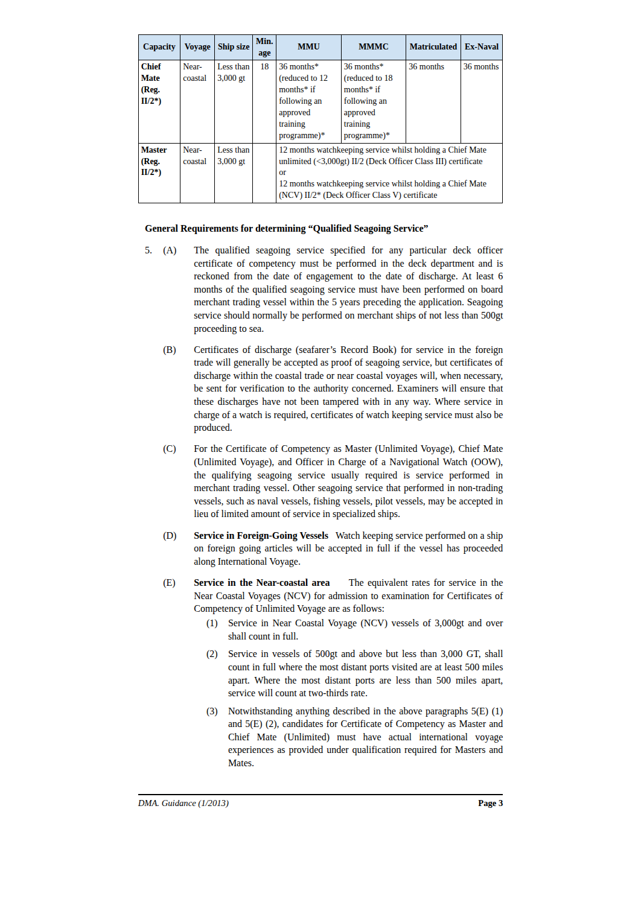| Capacity | Voyage | Ship size | Min. age | MMU | MMMC | Matriculated | Ex-Naval |
| --- | --- | --- | --- | --- | --- | --- | --- |
| Chief Mate (Reg. II/2*) | Near-coastal | Less than 3,000 gt | 18 | 36 months* (reduced to 12 months* if following an approved training programme)* | 36 months* (reduced to 18 months* if following an approved training programme)* | 36 months | 36 months |
| Master (Reg. II/2*) | Near-coastal | Less than 3,000 gt | | 12 months watchkeeping service whilst holding a Chief Mate unlimited (<3,000gt) II/2 (Deck Officer Class III) certificate or 12 months watchkeeping service whilst holding a Chief Mate (NCV) II/2* (Deck Officer Class V) certificate |
General Requirements for determining “Qualified Seagoing Service”
5.
(A)
The qualified seagoing service specified for any particular deck officer certificate of competency must be performed in the deck department and is reckoned from the date of engagement to the date of discharge. At least 6 months of the qualified seagoing service must have been performed on board merchant trading vessel within the 5 years preceding the application. Seagoing service should normally be performed on merchant ships of not less than 500gt proceeding to sea.
(B)
Certificates of discharge (seafarer’s Record Book) for service in the foreign trade will generally be accepted as proof of seagoing service, but certificates of discharge within the coastal trade or near coastal voyages will, when necessary, be sent for verification to the authority concerned. Examiners will ensure that these discharges have not been tampered with in any way. Where service in charge of a watch is required, certificates of watch keeping service must also be produced.
(C)
For the Certificate of Competency as Master (Unlimited Voyage), Chief Mate (Unlimited Voyage), and Officer in Charge of a Navigational Watch (OOW), the qualifying seagoing service usually required is service performed in merchant trading vessel. Other seagoing service that performed in non-trading vessels, such as naval vessels, fishing vessels, pilot vessels, may be accepted in lieu of limited amount of service in specialized ships.
(D)
Service in Foreign-Going Vessels Watch keeping service performed on a ship on foreign going articles will be accepted in full if the vessel has proceeded along International Voyage.
(E)
Service in the Near-coastal area The equivalent rates for service in the Near Coastal Voyages (NCV) for admission to examination for Certificates of Competency of Unlimited Voyage are as follows:
(1)
Service in Near Coastal Voyage (NCV) vessels of 3,000gt and over shall count in full.
(2)
Service in vessels of 500gt and above but less than 3,000 GT, shall count in full where the most distant ports visited are at least 500 miles apart. Where the most distant ports are less than 500 miles apart, service will count at two-thirds rate.
(3)
Notwithstanding anything described in the above paragraphs 5(E) (1) and 5(E) (2), candidates for Certificate of Competency as Master and Chief Mate (Unlimited) must have actual international voyage experiences as provided under qualification required for Masters and Mates.
DMA. Guidance (1/2013)
Page 3